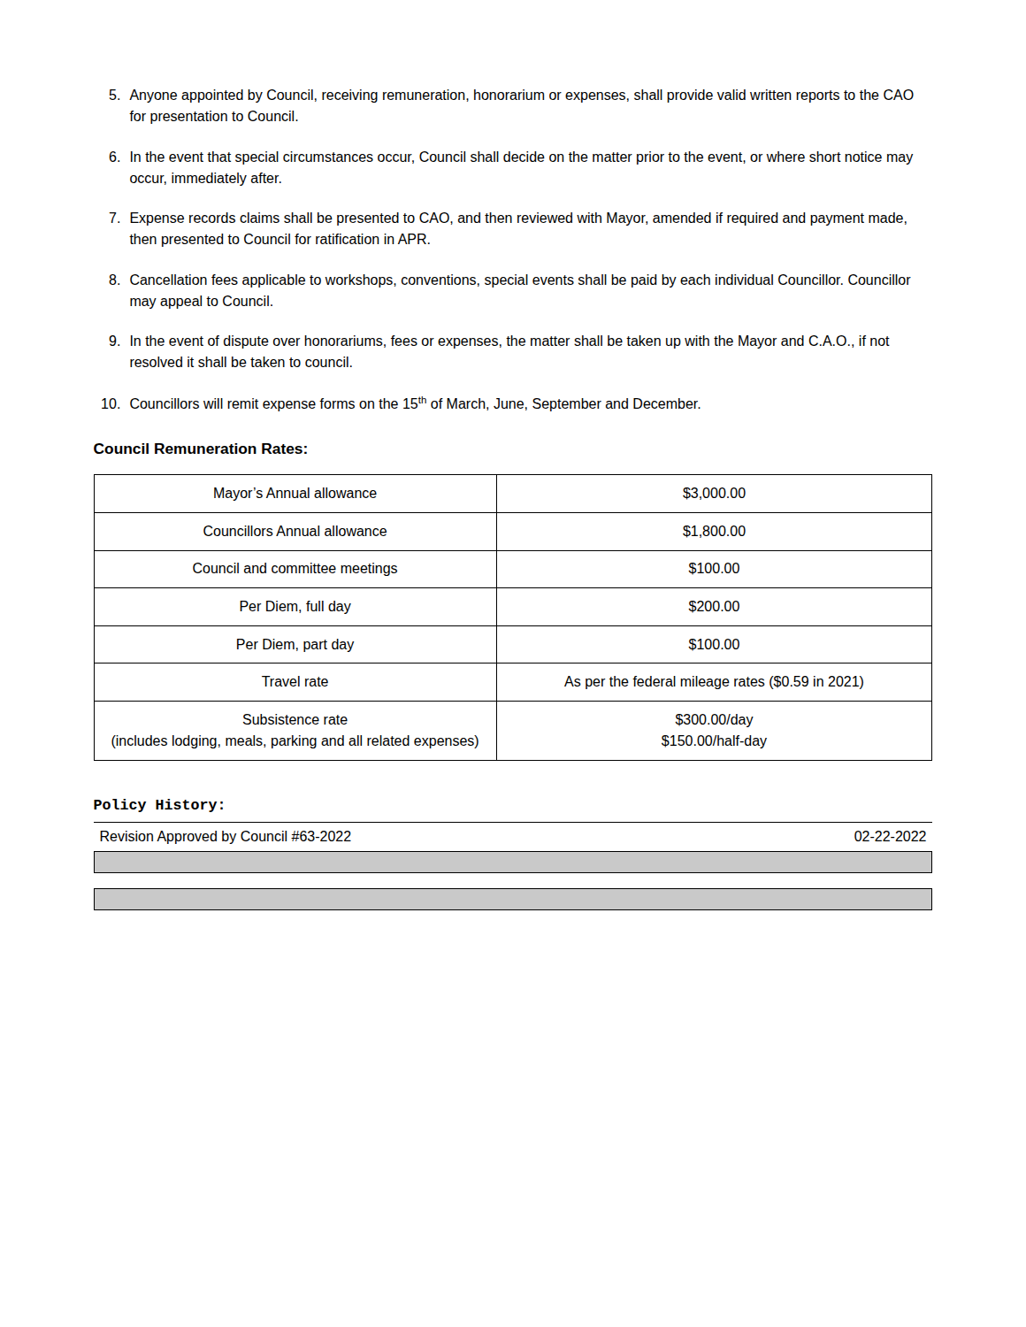Anyone appointed by Council, receiving remuneration, honorarium or expenses, shall provide valid written reports to the CAO for presentation to Council.
In the event that special circumstances occur, Council shall decide on the matter prior to the event, or where short notice may occur, immediately after.
Expense records claims shall be presented to CAO, and then reviewed with Mayor, amended if required and payment made, then presented to Council for ratification in APR.
Cancellation fees applicable to workshops, conventions, special events shall be paid by each individual Councillor. Councillor may appeal to Council.
In the event of dispute over honorariums, fees or expenses, the matter shall be taken up with the Mayor and C.A.O., if not resolved it shall be taken to council.
Councillors will remit expense forms on the 15th of March, June, September and December.
Council Remuneration Rates:
| Mayor’s Annual allowance | $3,000.00 |
| Councillors Annual allowance | $1,800.00 |
| Council and committee meetings | $100.00 |
| Per Diem, full day | $200.00 |
| Per Diem, part day | $100.00 |
| Travel rate | As per the federal mileage rates ($0.59 in 2021) |
| Subsistence rate (includes lodging, meals, parking and all related expenses) | $300.00/day $150.00/half-day |
Policy History:
| Revision Approved by Council #63-2022 | 02-22-2022 |